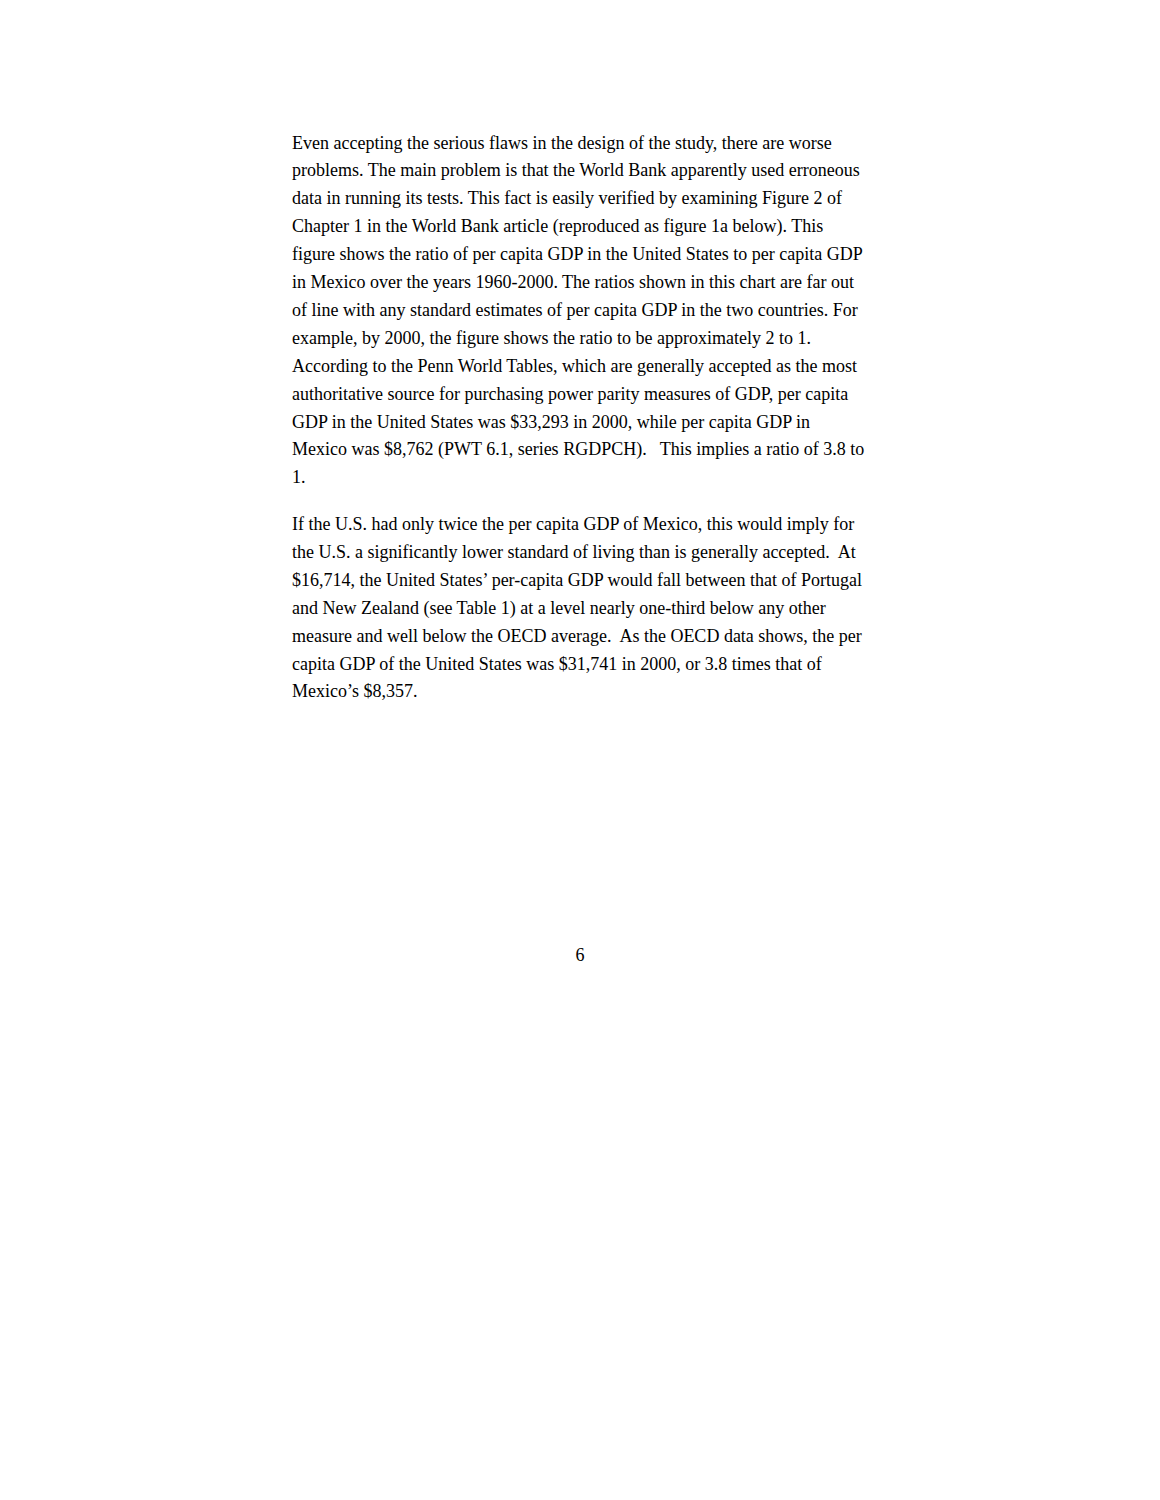Even accepting the serious flaws in the design of the study, there are worse problems. The main problem is that the World Bank apparently used erroneous data in running its tests. This fact is easily verified by examining Figure 2 of Chapter 1 in the World Bank article (reproduced as figure 1a below). This figure shows the ratio of per capita GDP in the United States to per capita GDP in Mexico over the years 1960-2000. The ratios shown in this chart are far out of line with any standard estimates of per capita GDP in the two countries. For example, by 2000, the figure shows the ratio to be approximately 2 to 1. According to the Penn World Tables, which are generally accepted as the most authoritative source for purchasing power parity measures of GDP, per capita GDP in the United States was $33,293 in 2000, while per capita GDP in Mexico was $8,762 (PWT 6.1, series RGDPCH). This implies a ratio of 3.8 to 1.
If the U.S. had only twice the per capita GDP of Mexico, this would imply for the U.S. a significantly lower standard of living than is generally accepted. At $16,714, the United States’ per-capita GDP would fall between that of Portugal and New Zealand (see Table 1) at a level nearly one-third below any other measure and well below the OECD average. As the OECD data shows, the per capita GDP of the United States was $31,741 in 2000, or 3.8 times that of Mexico’s $8,357.
6